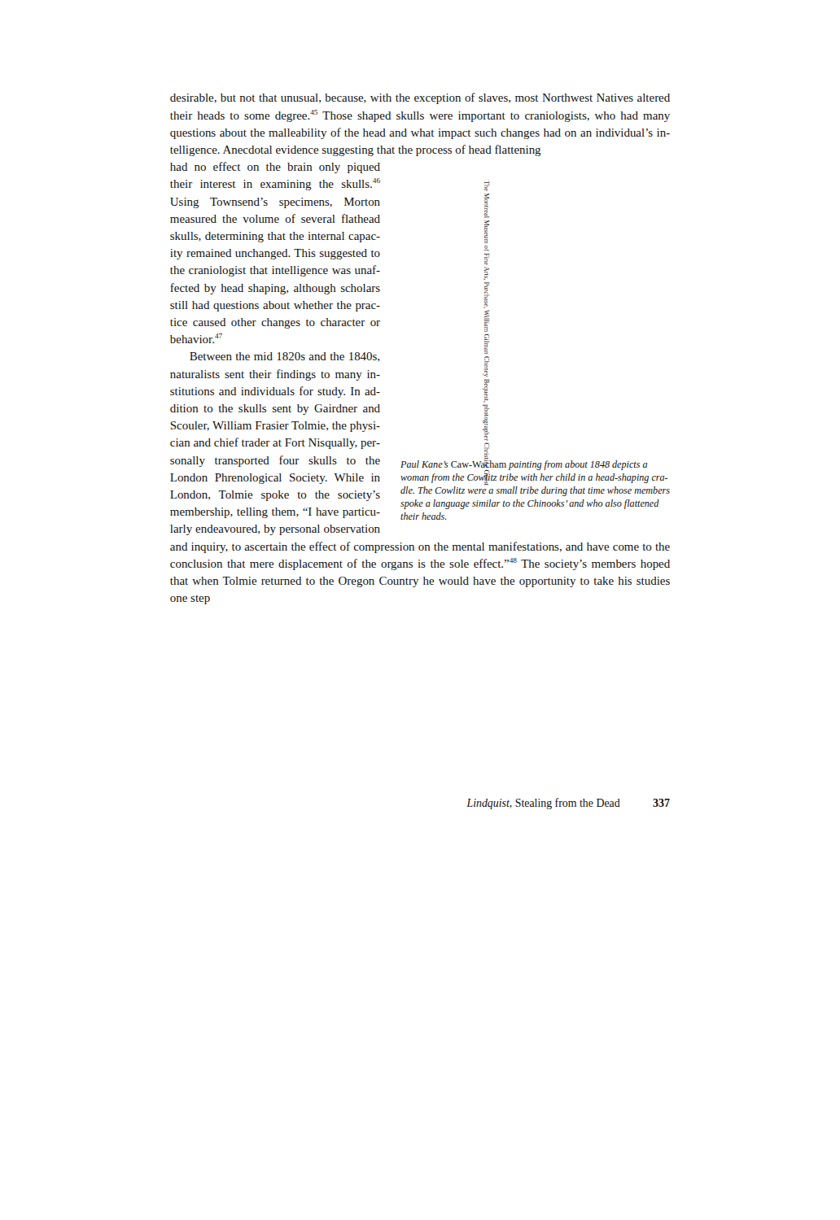desirable, but not that unusual, because, with the exception of slaves, most Northwest Natives altered their heads to some degree.45 Those shaped skulls were important to craniologists, who had many questions about the malleability of the head and what impact such changes had on an individual’s intelligence. Anecdotal evidence suggesting that the process of head flattening
The Montreal Museum of Fine Arts, Purchase, William Gilman Cheney Bequest, photographer Christine Guest
Paul Kane’s Caw-Wacham painting from about 1848 depicts a woman from the Cowlitz tribe with her child in a head-shaping cradle. The Cowlitz were a small tribe during that time whose members spoke a language similar to the Chinooks’ and who also flattened their heads.
had no effect on the brain only piqued their interest in examining the skulls.46 Using Townsend’s specimens, Morton measured the volume of several flathead skulls, determining that the internal capacity remained unchanged. This suggested to the craniologist that intelligence was unaffected by head shaping, although scholars still had questions about whether the practice caused other changes to character or behavior.47
Between the mid 1820s and the 1840s, naturalists sent their findings to many institutions and individuals for study. In addition to the skulls sent by Gairdner and Scouler, William Frasier Tolmie, the physician and chief trader at Fort Nisqually, personally transported four skulls to the London Phrenological Society. While in London, Tolmie spoke to the society’s membership, telling them, “I have particularly endeavoured, by personal observation and inquiry, to ascertain the effect of compression on the mental manifestations, and have come to the conclusion that mere displacement of the organs is the sole effect.”48 The society’s members hoped that when Tolmie returned to the Oregon Country he would have the opportunity to take his studies one step
Lindquist, Stealing from the Dead
337